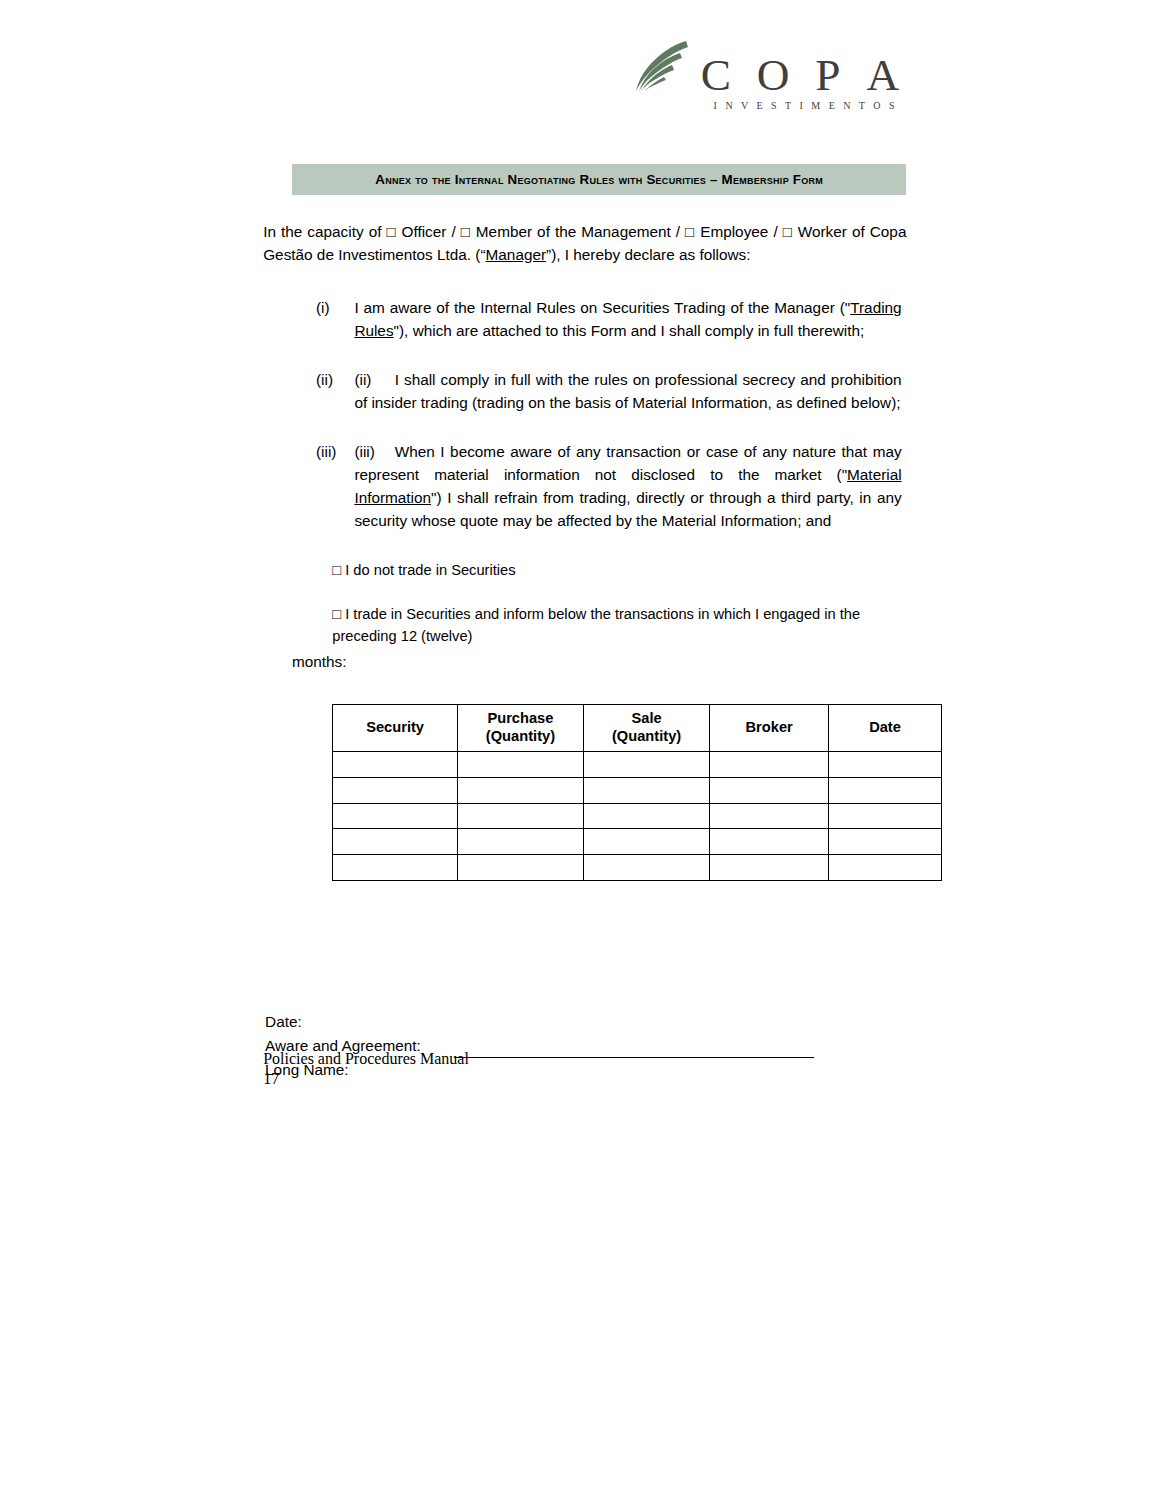C O P A
I N V E S T I M E N T O S
Annex to the Internal Negotiating Rules with Securities – Membership Form
In the capacity of □ Officer / □ Member of the Management / □ Employee / □ Worker of Copa Gestão de Investimentos Ltda. (“Manager”), I hereby declare as follows:
(i)
I am aware of the Internal Rules on Securities Trading of the Manager ("Trading Rules"), which are attached to this Form and I shall comply in full therewith;
(ii)
(ii) I shall comply in full with the rules on professional secrecy and prohibition of insider trading (trading on the basis of Material Information, as defined below);
(iii)
(iii) When I become aware of any transaction or case of any nature that may represent material information not disclosed to the market ("Material Information") I shall refrain from trading, directly or through a third party, in any security whose quote may be affected by the Material Information; and
□ I do not trade in Securities
□ I trade in Securities and inform below the transactions in which I engaged in the preceding 12 (twelve)
months:
| Security | Purchase (Quantity) | Sale (Quantity) | Broker | Date |
| --- | --- | --- | --- | --- |
Date:
Aware and Agreement:
Long Name:
Policies and Procedures Manual
17